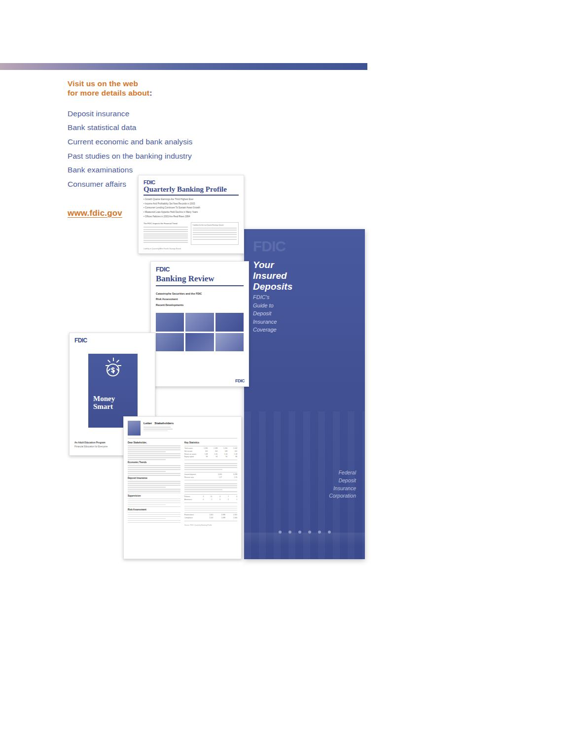Visit us on the web
for more details about:
Deposit insurance
Bank statistical data
Current economic and bank analysis
Past studies on the banking industry
Bank examinations
Consumer affairs
www.fdic.gov
FDIC
Your
Insured
Deposits
FDIC's
Guide to
Deposit
Insurance
Coverage
Federal
Deposit
Insurance
Corporation
FDIC
Quarterly Banking Profile
Growth Quarter Earnings Are Third Highest Ever
Income And Profitability Set New Records in 2003
Consumer Lending Continues To Sustain Asset Growth
Measured Loan Appetite Held Decline in Many Years
Offices Failures in 2003 Are Real Rises 1994
The FDIC Inspects the Financial Trend
Condition for the Last Quarter Earnings Quarter
Liability in Quarterly After Fourth Savings Board
FDIC
Banking Review
Catastrophe Securities and the FDIC
Risk Assessment
Recent Developments
FDIC
FDIC
Money
Smart
An Adult Education Program
Financial Education for Everyone
Letter Stakeholders
Dear Stakeholder,
Economic Trends
Deposit Insurance
Supervision
Risk Assessment
Key Statistics
Total assets 1,2341,1981,1501,102
Net income 120114108101
Return on assets 1.381.311.241.18
Equity capital 98949086
Insured deposits 3,4103,298
Reserve ratio 1.271.25
Failures 311476
Assistance 01021
Examinations 2,4102,3882,301
Compliance 1,1021,0881,040
Source: FDIC Quarterly Banking Profile